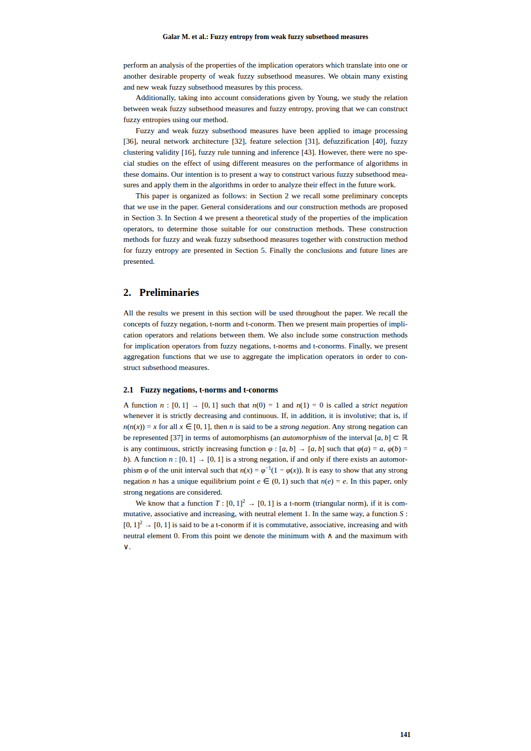Galar M. et al.: Fuzzy entropy from weak fuzzy subsethood measures
perform an analysis of the properties of the implication operators which translate into one or another desirable property of weak fuzzy subsethood measures. We obtain many existing and new weak fuzzy subsethood measures by this process.
Additionally, taking into account considerations given by Young, we study the relation between weak fuzzy subsethood measures and fuzzy entropy, proving that we can construct fuzzy entropies using our method.
Fuzzy and weak fuzzy subsethood measures have been applied to image processing [36], neural network architecture [32], feature selection [31], defuzzification [40], fuzzy clustering validity [16], fuzzy rule tunning and inference [43]. However, there were no special studies on the effect of using different measures on the performance of algorithms in these domains. Our intention is to present a way to construct various fuzzy subsethood measures and apply them in the algorithms in order to analyze their effect in the future work.
This paper is organized as follows: in Section 2 we recall some preliminary concepts that we use in the paper. General considerations and our construction methods are proposed in Section 3. In Section 4 we present a theoretical study of the properties of the implication operators, to determine those suitable for our construction methods. These construction methods for fuzzy and weak fuzzy subsethood measures together with construction method for fuzzy entropy are presented in Section 5. Finally the conclusions and future lines are presented.
2. Preliminaries
All the results we present in this section will be used throughout the paper. We recall the concepts of fuzzy negation, t-norm and t-conorm. Then we present main properties of implication operators and relations between them. We also include some construction methods for implication operators from fuzzy negations, t-norms and t-conorms. Finally, we present aggregation functions that we use to aggregate the implication operators in order to construct subsethood measures.
2.1 Fuzzy negations, t-norms and t-conorms
A function n : [0, 1] → [0, 1] such that n(0) = 1 and n(1) = 0 is called a strict negation whenever it is strictly decreasing and continuous. If, in addition, it is involutive; that is, if n(n(x)) = x for all x ∈ [0, 1], then n is said to be a strong negation. Any strong negation can be represented [37] in terms of automorphisms (an automorphism of the interval [a, b] ⊂ ℝ is any continuous, strictly increasing function φ : [a, b] → [a, b] such that φ(a) = a, φ(b) = b). A function n : [0, 1] → [0, 1] is a strong negation, if and only if there exists an automorphism φ of the unit interval such that n(x) = φ−1(1 − φ(x)). It is easy to show that any strong negation n has a unique equilibrium point e ∈ (0, 1) such that n(e) = e. In this paper, only strong negations are considered.
We know that a function T : [0, 1]2 → [0, 1] is a t-norm (triangular norm), if it is commutative, associative and increasing, with neutral element 1. In the same way, a function S : [0, 1]2 → [0, 1] is said to be a t-conorm if it is commutative, associative, increasing and with neutral element 0. From this point we denote the minimum with ∧ and the maximum with ∨.
141